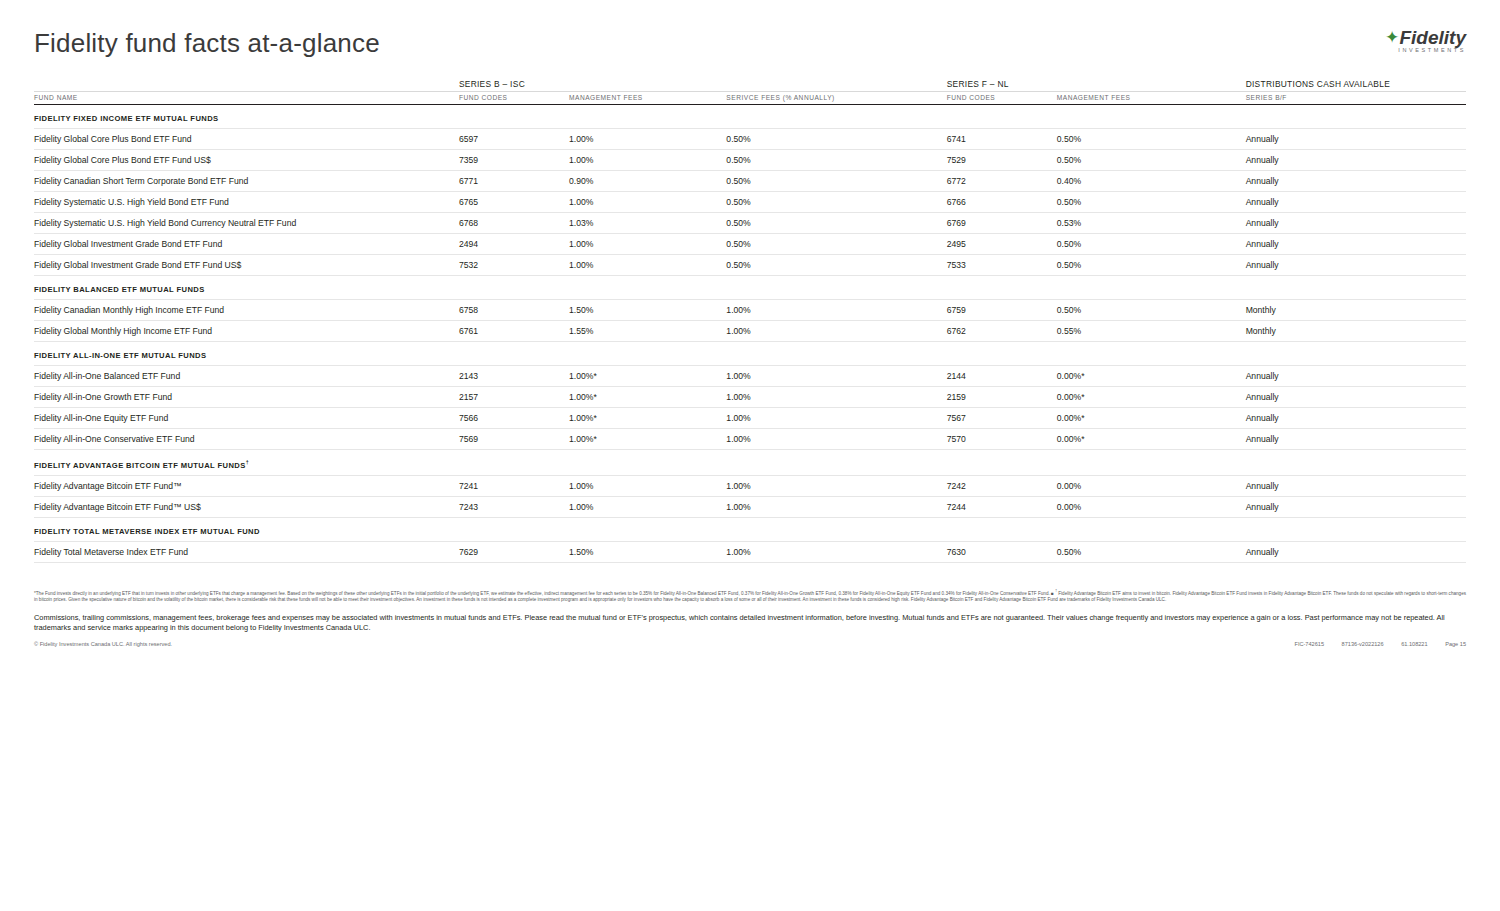Fidelity fund facts at-a-glance
✦Fidelity INVESTMENTS
| | SERIES B – ISC | SERIES F – NL | DISTRIBUTIONS CASH AVAILABLE |
| --- | --- | --- | --- |
| FUND NAME | FUND CODES | MANAGEMENT FEES | SERIVCE FEES (% ANNUALLY) | FUND CODES | MANAGEMENT FEES | SERIES B/F |
| FIDELITY FIXED INCOME ETF MUTUAL FUNDS |
| Fidelity Global Core Plus Bond ETF Fund | 6597 | 1.00% | 0.50% | 6741 | 0.50% | Annually |
| Fidelity Global Core Plus Bond ETF Fund US$ | 7359 | 1.00% | 0.50% | 7529 | 0.50% | Annually |
| Fidelity Canadian Short Term Corporate Bond ETF Fund | 6771 | 0.90% | 0.50% | 6772 | 0.40% | Annually |
| Fidelity Systematic U.S. High Yield Bond ETF Fund | 6765 | 1.00% | 0.50% | 6766 | 0.50% | Annually |
| Fidelity Systematic U.S. High Yield Bond Currency Neutral ETF Fund | 6768 | 1.03% | 0.50% | 6769 | 0.53% | Annually |
| Fidelity Global Investment Grade Bond ETF Fund | 2494 | 1.00% | 0.50% | 2495 | 0.50% | Annually |
| Fidelity Global Investment Grade Bond ETF Fund US$ | 7532 | 1.00% | 0.50% | 7533 | 0.50% | Annually |
| FIDELITY BALANCED ETF MUTUAL FUNDS |
| Fidelity Canadian Monthly High Income ETF Fund | 6758 | 1.50% | 1.00% | 6759 | 0.50% | Monthly |
| Fidelity Global Monthly High Income ETF Fund | 6761 | 1.55% | 1.00% | 6762 | 0.55% | Monthly |
| FIDELITY ALL-IN-ONE ETF MUTUAL FUNDS |
| Fidelity All-in-One Balanced ETF Fund | 2143 | 1.00%* | 1.00% | 2144 | 0.00%* | Annually |
| Fidelity All-in-One Growth ETF Fund | 2157 | 1.00%* | 1.00% | 2159 | 0.00%* | Annually |
| Fidelity All-in-One Equity ETF Fund | 7566 | 1.00%* | 1.00% | 7567 | 0.00%* | Annually |
| Fidelity All-in-One Conservative ETF Fund | 7569 | 1.00%* | 1.00% | 7570 | 0.00%* | Annually |
| FIDELITY ADVANTAGE BITCOIN ETF MUTUAL FUNDS † |
| Fidelity Advantage Bitcoin ETF Fund™ | 7241 | 1.00% | 1.00% | 7242 | 0.00% | Annually |
| Fidelity Advantage Bitcoin ETF Fund™ US$ | 7243 | 1.00% | 1.00% | 7244 | 0.00% | Annually |
| FIDELITY TOTAL METAVERSE INDEX ETF MUTUAL FUND |
| Fidelity Total Metaverse Index ETF Fund | 7629 | 1.50% | 1.00% | 7630 | 0.50% | Annually |
*The Fund invests directly in an underlying ETF that in turn invests in other underlying ETFs that charge a management fee. Based on the weightings of these other underlying ETFs in the initial portfolio of the underlying ETF, we estimate the effective, indirect management fee for each series to be 0.35% for Fidelity All-in-One Balanced ETF Fund, 0.37% for Fidelity All-in-One Growth ETF Fund, 0.38% for Fidelity All-in-One Equity ETF Fund and 0.34% for Fidelity All-in-One Conservative ETF Fund. ■ † Fidelity Advantage Bitcoin ETF aims to invest in bitcoin. Fidelity Advantage Bitcoin ETF Fund invests in Fidelity Advantage Bitcoin ETF. These funds do not speculate with regards to short-term changes in bitcoin prices. Given the speculative nature of bitcoin and the volatility of the bitcoin market, there is considerable risk that these funds will not be able to meet their investment objectives. An investment in these funds is not intended as a complete investment program and is appropriate only for investors who have the capacity to absorb a loss of some or all of their investment. An investment in these funds is considered high risk. Fidelity Advantage Bitcoin ETF and Fidelity Advantage Bitcoin ETF Fund are trademarks of Fidelity Investments Canada ULC.
Commissions, trailing commissions, management fees, brokerage fees and expenses may be associated with investments in mutual funds and ETFs. Please read the mutual fund or ETF's prospectus, which contains detailed investment information, before investing. Mutual funds and ETFs are not guaranteed. Their values change frequently and investors may experience a gain or a loss. Past performance may not be repeated. All trademarks and service marks appearing in this document belong to Fidelity Investments Canada ULC.
© Fidelity Investments Canada ULC. All rights reserved.
FIC-742615 87136-v2022126 61.108221 Page 15